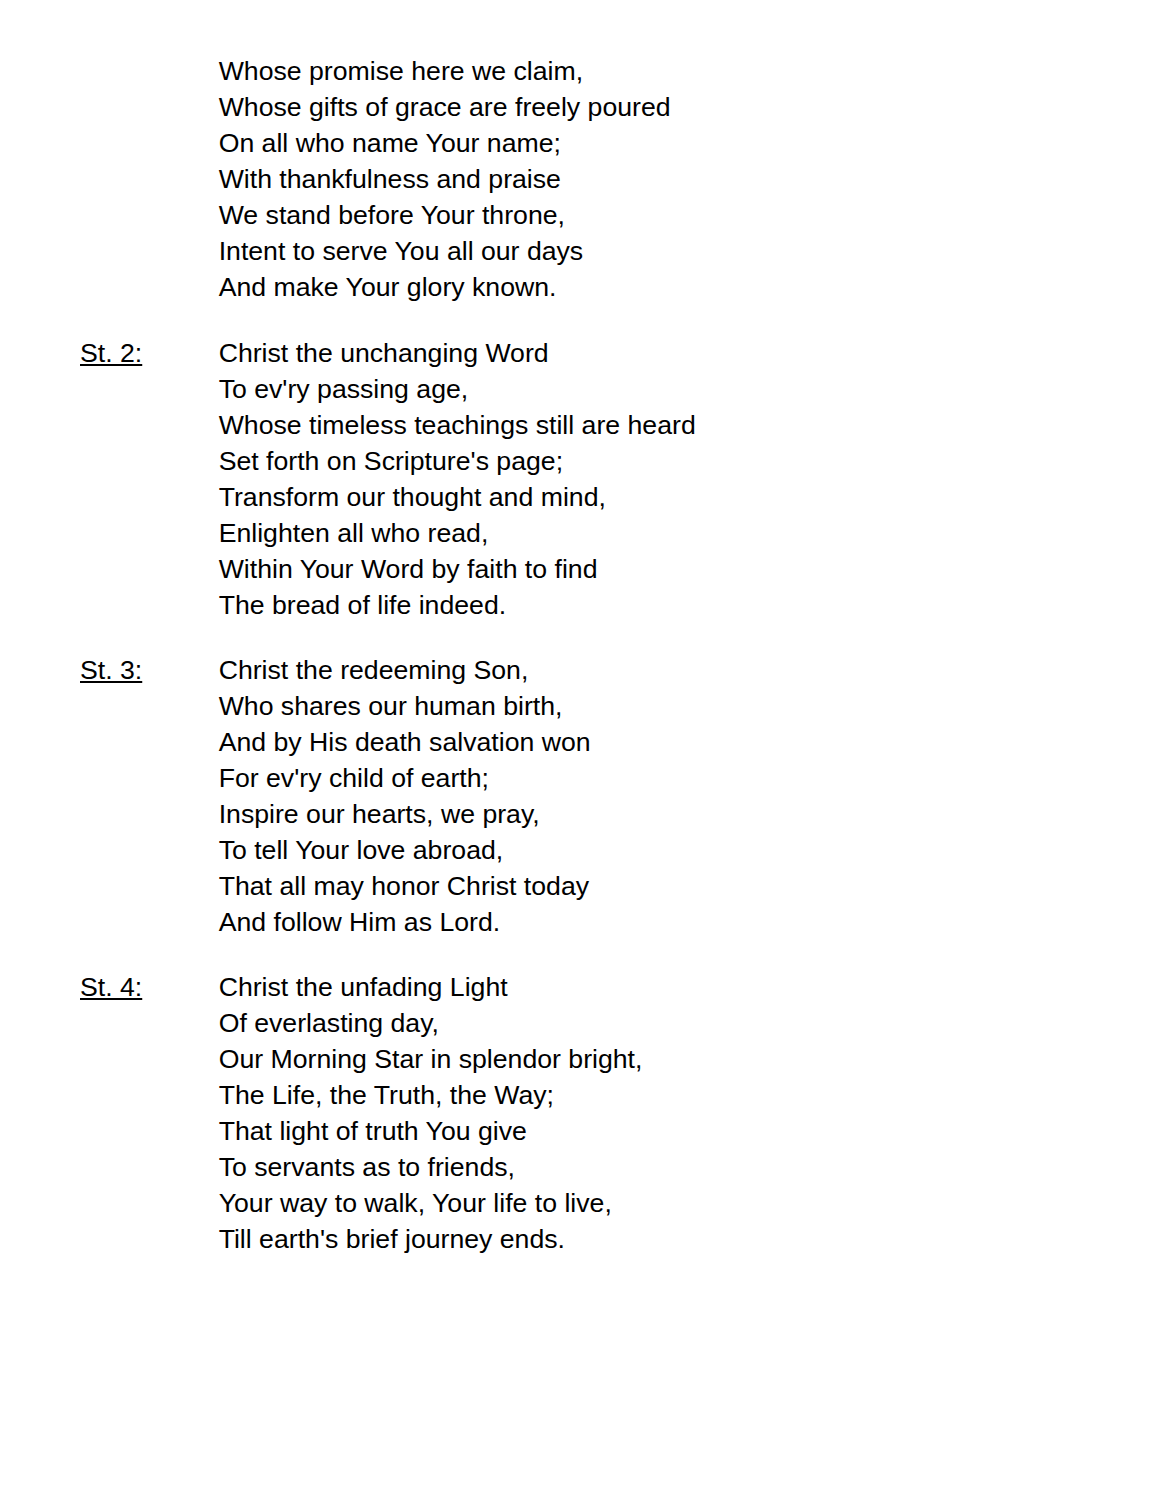Whose promise here we claim,
Whose gifts of grace are freely poured
On all who name Your name;
With thankfulness and praise
We stand before Your throne,
Intent to serve You all our days
And make Your glory known.
St. 2:
Christ the unchanging Word
To ev'ry passing age,
Whose timeless teachings still are heard
Set forth on Scripture's page;
Transform our thought and mind,
Enlighten all who read,
Within Your Word by faith to find
The bread of life indeed.
St. 3:
Christ the redeeming Son,
Who shares our human birth,
And by His death salvation won
For ev'ry child of earth;
Inspire our hearts, we pray,
To tell Your love abroad,
That all may honor Christ today
And follow Him as Lord.
St. 4:
Christ the unfading Light
Of everlasting day,
Our Morning Star in splendor bright,
The Life, the Truth, the Way;
That light of truth You give
To servants as to friends,
Your way to walk, Your life to live,
Till earth's brief journey ends.